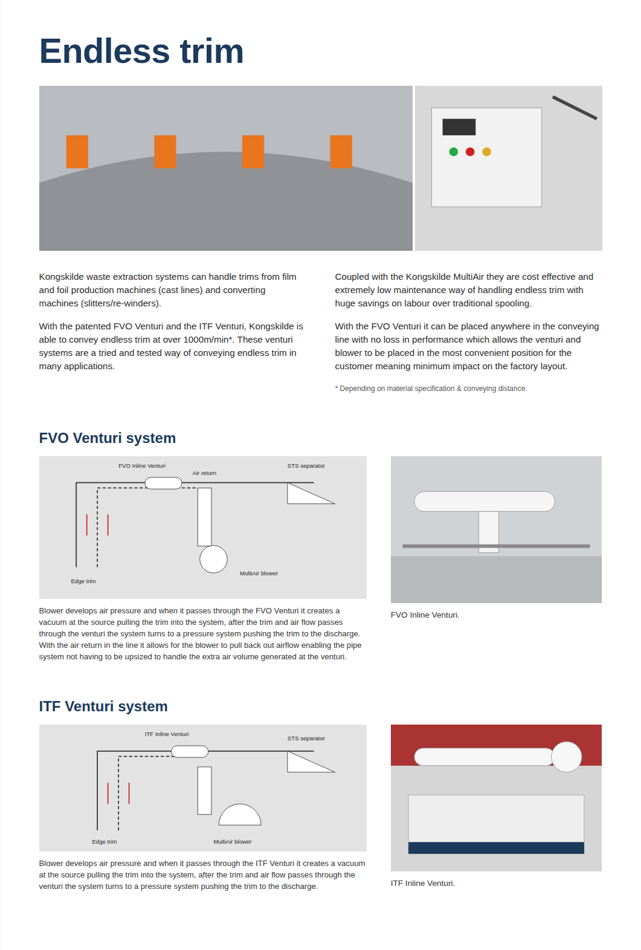Endless trim
Kongskilde waste extraction systems can handle trims from film and foil production machines (cast lines) and converting machines (slitters/re-winders).
With the patented FVO Venturi and the ITF Venturi, Kongskilde is able to convey endless trim at over 1000m/min*. These venturi systems are a tried and tested way of conveying endless trim in many applications.
Coupled with the Kongskilde MultiAir they are cost effective and extremely low maintenance way of handling endless trim with huge savings on labour over traditional spooling.
With the FVO Venturi it can be placed anywhere in the conveying line with no loss in performance which allows the venturi and blower to be placed in the most convenient position for the customer meaning minimum impact on the factory layout.
* Depending on material specification & conveying distance.
FVO Venturi system
Blower develops air pressure and when it passes through the FVO Venturi it creates a vacuum at the source pulling the trim into the system, after the trim and air flow passes through the venturi the system turns to a pressure system pushing the trim to the discharge. With the air return in the line it allows for the blower to pull back out airflow enabling the pipe system not having to be upsized to handle the extra air volume generated at the venturi.
FVO Inline Venturi.
ITF Venturi system
Blower develops air pressure and when it passes through the ITF Venturi it creates a vacuum at the source pulling the trim into the system, after the trim and air flow passes through the venturi the system turns to a pressure system pushing the trim to the discharge.
ITF Inline Venturi.